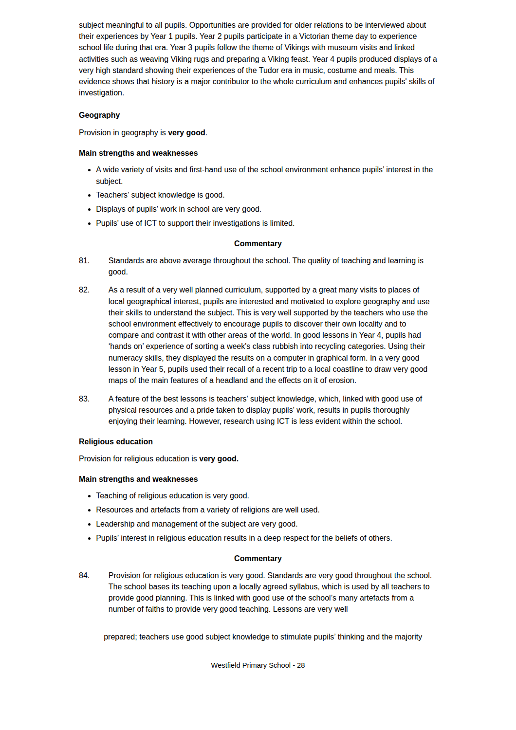subject meaningful to all pupils. Opportunities are provided for older relations to be interviewed about their experiences by Year 1 pupils. Year 2 pupils participate in a Victorian theme day to experience school life during that era. Year 3 pupils follow the theme of Vikings with museum visits and linked activities such as weaving Viking rugs and preparing a Viking feast. Year 4 pupils produced displays of a very high standard showing their experiences of the Tudor era in music, costume and meals. This evidence shows that history is a major contributor to the whole curriculum and enhances pupils' skills of investigation.
Geography
Provision in geography is very good.
Main strengths and weaknesses
A wide variety of visits and first-hand use of the school environment enhance pupils’ interest in the subject.
Teachers’ subject knowledge is good.
Displays of pupils' work in school are very good.
Pupils' use of ICT to support their investigations is limited.
Commentary
81. Standards are above average throughout the school. The quality of teaching and learning is good.
82. As a result of a very well planned curriculum, supported by a great many visits to places of local geographical interest, pupils are interested and motivated to explore geography and use their skills to understand the subject. This is very well supported by the teachers who use the school environment effectively to encourage pupils to discover their own locality and to compare and contrast it with other areas of the world. In good lessons in Year 4, pupils had ‘hands on’ experience of sorting a week's class rubbish into recycling categories. Using their numeracy skills, they displayed the results on a computer in graphical form. In a very good lesson in Year 5, pupils used their recall of a recent trip to a local coastline to draw very good maps of the main features of a headland and the effects on it of erosion.
83. A feature of the best lessons is teachers' subject knowledge, which, linked with good use of physical resources and a pride taken to display pupils' work, results in pupils thoroughly enjoying their learning. However, research using ICT is less evident within the school.
Religious education
Provision for religious education is very good.
Main strengths and weaknesses
Teaching of religious education is very good.
Resources and artefacts from a variety of religions are well used.
Leadership and management of the subject are very good.
Pupils’ interest in religious education results in a deep respect for the beliefs of others.
Commentary
84. Provision for religious education is very good. Standards are very good throughout the school. The school bases its teaching upon a locally agreed syllabus, which is used by all teachers to provide good planning. This is linked with good use of the school’s many artefacts from a number of faiths to provide very good teaching. Lessons are very well
prepared; teachers use good subject knowledge to stimulate pupils’ thinking and the majority
Westfield Primary School - 28